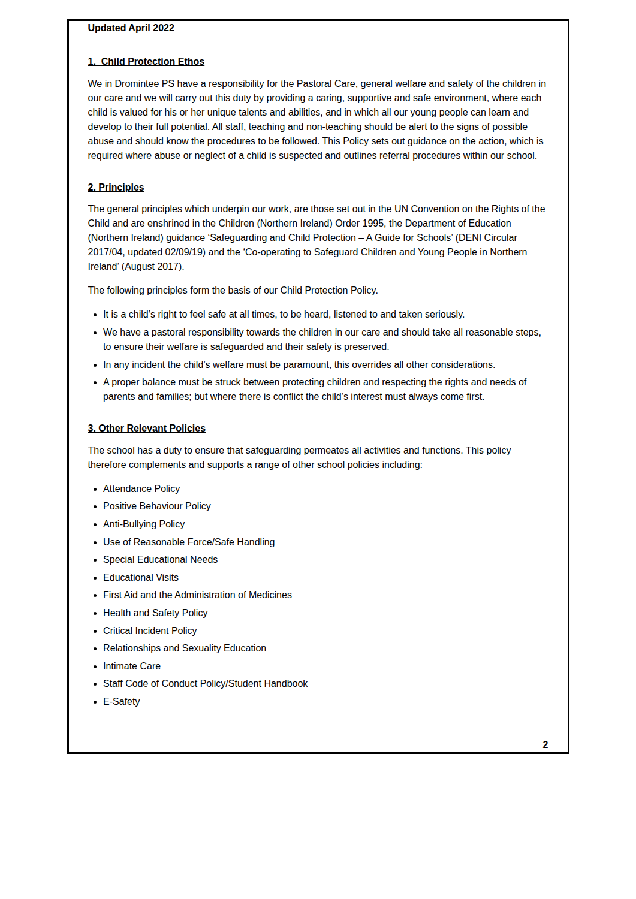Updated April 2022
1. Child Protection Ethos
We in Dromintee PS have a responsibility for the Pastoral Care, general welfare and safety of the children in our care and we will carry out this duty by providing a caring, supportive and safe environment, where each child is valued for his or her unique talents and abilities, and in which all our young people can learn and develop to their full potential. All staff, teaching and non-teaching should be alert to the signs of possible abuse and should know the procedures to be followed. This Policy sets out guidance on the action, which is required where abuse or neglect of a child is suspected and outlines referral procedures within our school.
2. Principles
The general principles which underpin our work, are those set out in the UN Convention on the Rights of the Child and are enshrined in the Children (Northern Ireland) Order 1995, the Department of Education (Northern Ireland) guidance ‘Safeguarding and Child Protection – A Guide for Schools’ (DENI Circular 2017/04, updated 02/09/19) and the ‘Co-operating to Safeguard Children and Young People in Northern Ireland’ (August 2017).
The following principles form the basis of our Child Protection Policy.
It is a child’s right to feel safe at all times, to be heard, listened to and taken seriously.
We have a pastoral responsibility towards the children in our care and should take all reasonable steps, to ensure their welfare is safeguarded and their safety is preserved.
In any incident the child’s welfare must be paramount, this overrides all other considerations.
A proper balance must be struck between protecting children and respecting the rights and needs of parents and families; but where there is conflict the child’s interest must always come first.
3. Other Relevant Policies
The school has a duty to ensure that safeguarding permeates all activities and functions. This policy therefore complements and supports a range of other school policies including:
Attendance Policy
Positive Behaviour Policy
Anti-Bullying Policy
Use of Reasonable Force/Safe Handling
Special Educational Needs
Educational Visits
First Aid and the Administration of Medicines
Health and Safety Policy
Critical Incident Policy
Relationships and Sexuality Education
Intimate Care
Staff Code of Conduct Policy/Student Handbook
E-Safety
2